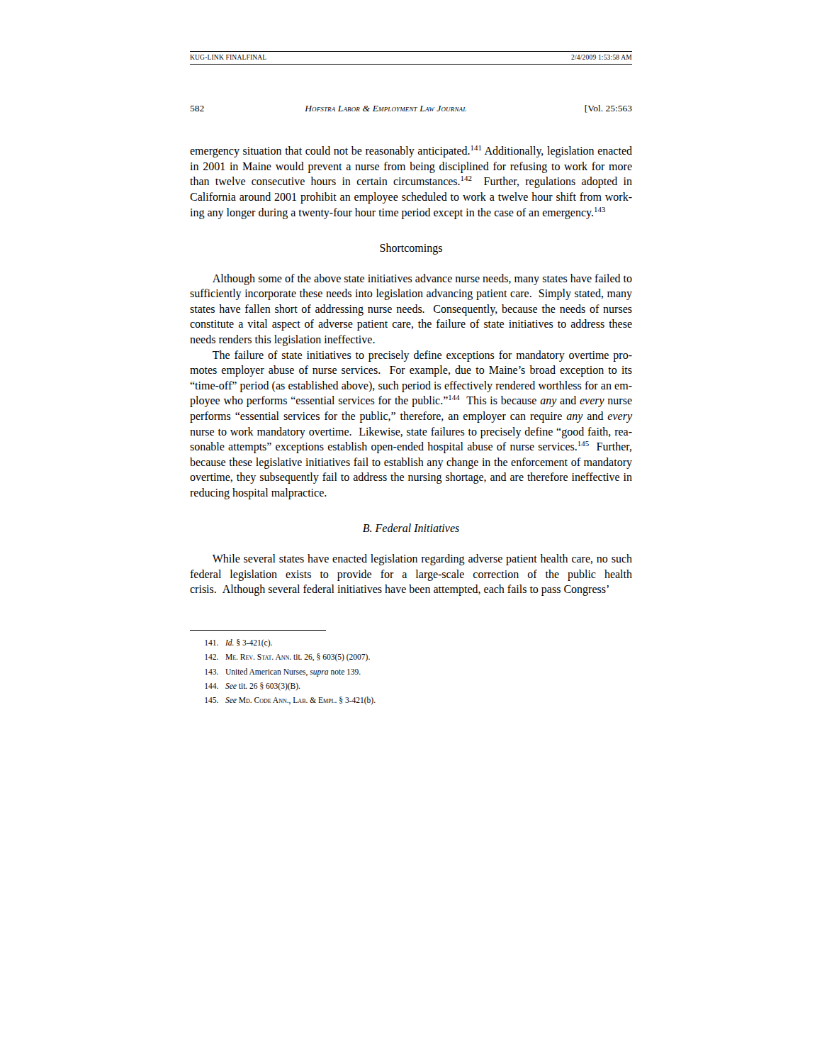Kug-Link FinalFinal 2/4/2009 1:53:58 AM
582 Hofstra Labor & Employment Law Journal [Vol. 25:563
emergency situation that could not be reasonably anticipated.141 Additionally, legislation enacted in 2001 in Maine would prevent a nurse from being disciplined for refusing to work for more than twelve consecutive hours in certain circumstances.142 Further, regulations adopted in California around 2001 prohibit an employee scheduled to work a twelve hour shift from working any longer during a twenty-four hour time period except in the case of an emergency.143
Shortcomings
Although some of the above state initiatives advance nurse needs, many states have failed to sufficiently incorporate these needs into legislation advancing patient care. Simply stated, many states have fallen short of addressing nurse needs. Consequently, because the needs of nurses constitute a vital aspect of adverse patient care, the failure of state initiatives to address these needs renders this legislation ineffective.
The failure of state initiatives to precisely define exceptions for mandatory overtime promotes employer abuse of nurse services. For example, due to Maine’s broad exception to its “time-off” period (as established above), such period is effectively rendered worthless for an employee who performs “essential services for the public.”144 This is because any and every nurse performs “essential services for the public,” therefore, an employer can require any and every nurse to work mandatory overtime. Likewise, state failures to precisely define “good faith, reasonable attempts” exceptions establish open-ended hospital abuse of nurse services.145 Further, because these legislative initiatives fail to establish any change in the enforcement of mandatory overtime, they subsequently fail to address the nursing shortage, and are therefore ineffective in reducing hospital malpractice.
B. Federal Initiatives
While several states have enacted legislation regarding adverse patient health care, no such federal legislation exists to provide for a large-scale correction of the public health crisis. Although several federal initiatives have been attempted, each fails to pass Congress’
141.
Id. § 3-421(c).
142.
Me. Rev. Stat. Ann. tit. 26, § 603(5) (2007).
143.
United American Nurses, supra note 139.
144.
See tit. 26 § 603(3)(B).
145.
See Md. Code Ann., Lab. & Empl. § 3-421(b).